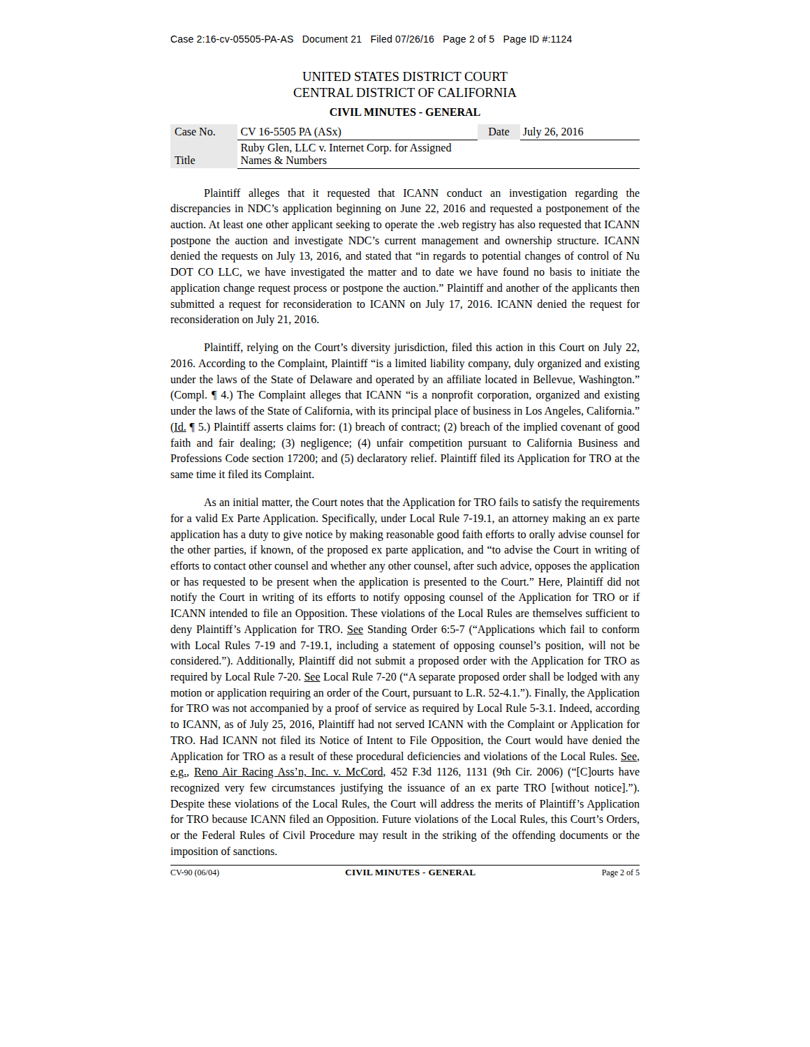Case 2:16-cv-05505-PA-AS Document 21 Filed 07/26/16 Page 2 of 5 Page ID #:1124
UNITED STATES DISTRICT COURT
CENTRAL DISTRICT OF CALIFORNIA
CIVIL MINUTES - GENERAL
| Case No. | CV 16-5505 PA (ASx) | Date | July 26, 2016 |
| Title | Ruby Glen, LLC v. Internet Corp. for Assigned Names & Numbers | | |
Plaintiff alleges that it requested that ICANN conduct an investigation regarding the discrepancies in NDC’s application beginning on June 22, 2016 and requested a postponement of the auction. At least one other applicant seeking to operate the .web registry has also requested that ICANN postpone the auction and investigate NDC’s current management and ownership structure. ICANN denied the requests on July 13, 2016, and stated that “in regards to potential changes of control of Nu DOT CO LLC, we have investigated the matter and to date we have found no basis to initiate the application change request process or postpone the auction.” Plaintiff and another of the applicants then submitted a request for reconsideration to ICANN on July 17, 2016. ICANN denied the request for reconsideration on July 21, 2016.
Plaintiff, relying on the Court’s diversity jurisdiction, filed this action in this Court on July 22, 2016. According to the Complaint, Plaintiff “is a limited liability company, duly organized and existing under the laws of the State of Delaware and operated by an affiliate located in Bellevue, Washington.” (Compl. ¶ 4.) The Complaint alleges that ICANN “is a nonprofit corporation, organized and existing under the laws of the State of California, with its principal place of business in Los Angeles, California.” (Id. ¶ 5.) Plaintiff asserts claims for: (1) breach of contract; (2) breach of the implied covenant of good faith and fair dealing; (3) negligence; (4) unfair competition pursuant to California Business and Professions Code section 17200; and (5) declaratory relief. Plaintiff filed its Application for TRO at the same time it filed its Complaint.
As an initial matter, the Court notes that the Application for TRO fails to satisfy the requirements for a valid Ex Parte Application. Specifically, under Local Rule 7-19.1, an attorney making an ex parte application has a duty to give notice by making reasonable good faith efforts to orally advise counsel for the other parties, if known, of the proposed ex parte application, and “to advise the Court in writing of efforts to contact other counsel and whether any other counsel, after such advice, opposes the application or has requested to be present when the application is presented to the Court.” Here, Plaintiff did not notify the Court in writing of its efforts to notify opposing counsel of the Application for TRO or if ICANN intended to file an Opposition. These violations of the Local Rules are themselves sufficient to deny Plaintiff’s Application for TRO. See Standing Order 6:5-7 (“Applications which fail to conform with Local Rules 7-19 and 7-19.1, including a statement of opposing counsel’s position, will not be considered.”). Additionally, Plaintiff did not submit a proposed order with the Application for TRO as required by Local Rule 7-20. See Local Rule 7-20 (“A separate proposed order shall be lodged with any motion or application requiring an order of the Court, pursuant to L.R. 52-4.1.”). Finally, the Application for TRO was not accompanied by a proof of service as required by Local Rule 5-3.1. Indeed, according to ICANN, as of July 25, 2016, Plaintiff had not served ICANN with the Complaint or Application for TRO. Had ICANN not filed its Notice of Intent to File Opposition, the Court would have denied the Application for TRO as a result of these procedural deficiencies and violations of the Local Rules. See, e.g., Reno Air Racing Ass’n, Inc. v. McCord, 452 F.3d 1126, 1131 (9th Cir. 2006) (“[C]ourts have recognized very few circumstances justifying the issuance of an ex parte TRO [without notice].”). Despite these violations of the Local Rules, the Court will address the merits of Plaintiff’s Application for TRO because ICANN filed an Opposition. Future violations of the Local Rules, this Court’s Orders, or the Federal Rules of Civil Procedure may result in the striking of the offending documents or the imposition of sanctions.
CV-90 (06/04) CIVIL MINUTES - GENERAL Page 2 of 5